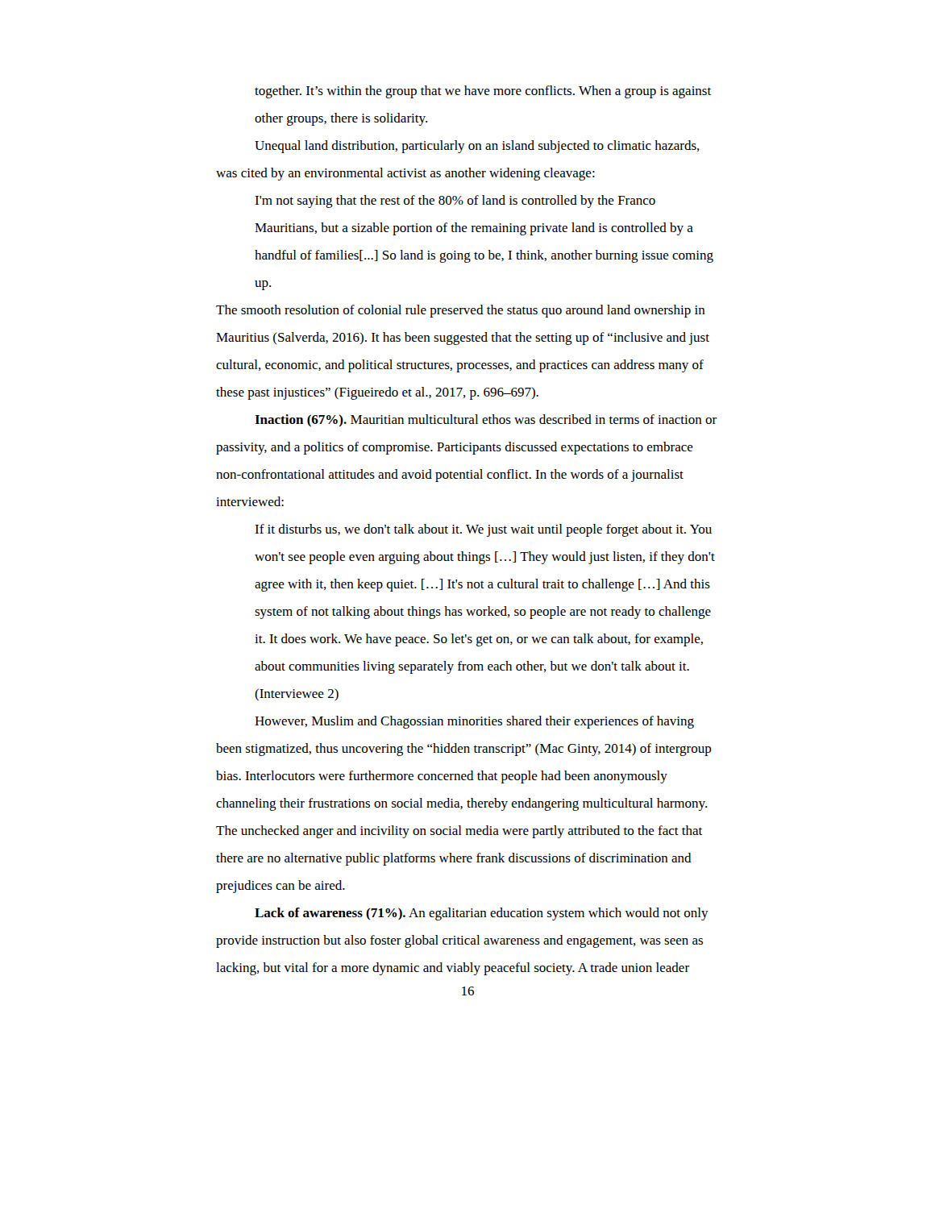together. It’s within the group that we have more conflicts. When a group is against other groups, there is solidarity.
Unequal land distribution, particularly on an island subjected to climatic hazards, was cited by an environmental activist as another widening cleavage:
I'm not saying that the rest of the 80% of land is controlled by the Franco Mauritians, but a sizable portion of the remaining private land is controlled by a handful of families[...] So land is going to be, I think, another burning issue coming up.
The smooth resolution of colonial rule preserved the status quo around land ownership in Mauritius (Salverda, 2016). It has been suggested that the setting up of “inclusive and just cultural, economic, and political structures, processes, and practices can address many of these past injustices” (Figueiredo et al., 2017, p. 696–697).
Inaction (67%). Mauritian multicultural ethos was described in terms of inaction or passivity, and a politics of compromise. Participants discussed expectations to embrace non-confrontational attitudes and avoid potential conflict. In the words of a journalist interviewed:
If it disturbs us, we don't talk about it. We just wait until people forget about it. You won't see people even arguing about things […] They would just listen, if they don't agree with it, then keep quiet. […] It's not a cultural trait to challenge […] And this system of not talking about things has worked, so people are not ready to challenge it. It does work. We have peace. So let's get on, or we can talk about, for example, about communities living separately from each other, but we don't talk about it. (Interviewee 2)
However, Muslim and Chagossian minorities shared their experiences of having been stigmatized, thus uncovering the “hidden transcript” (Mac Ginty, 2014) of intergroup bias. Interlocutors were furthermore concerned that people had been anonymously channeling their frustrations on social media, thereby endangering multicultural harmony. The unchecked anger and incivility on social media were partly attributed to the fact that there are no alternative public platforms where frank discussions of discrimination and prejudices can be aired.
Lack of awareness (71%). An egalitarian education system which would not only provide instruction but also foster global critical awareness and engagement, was seen as lacking, but vital for a more dynamic and viably peaceful society. A trade union leader
16